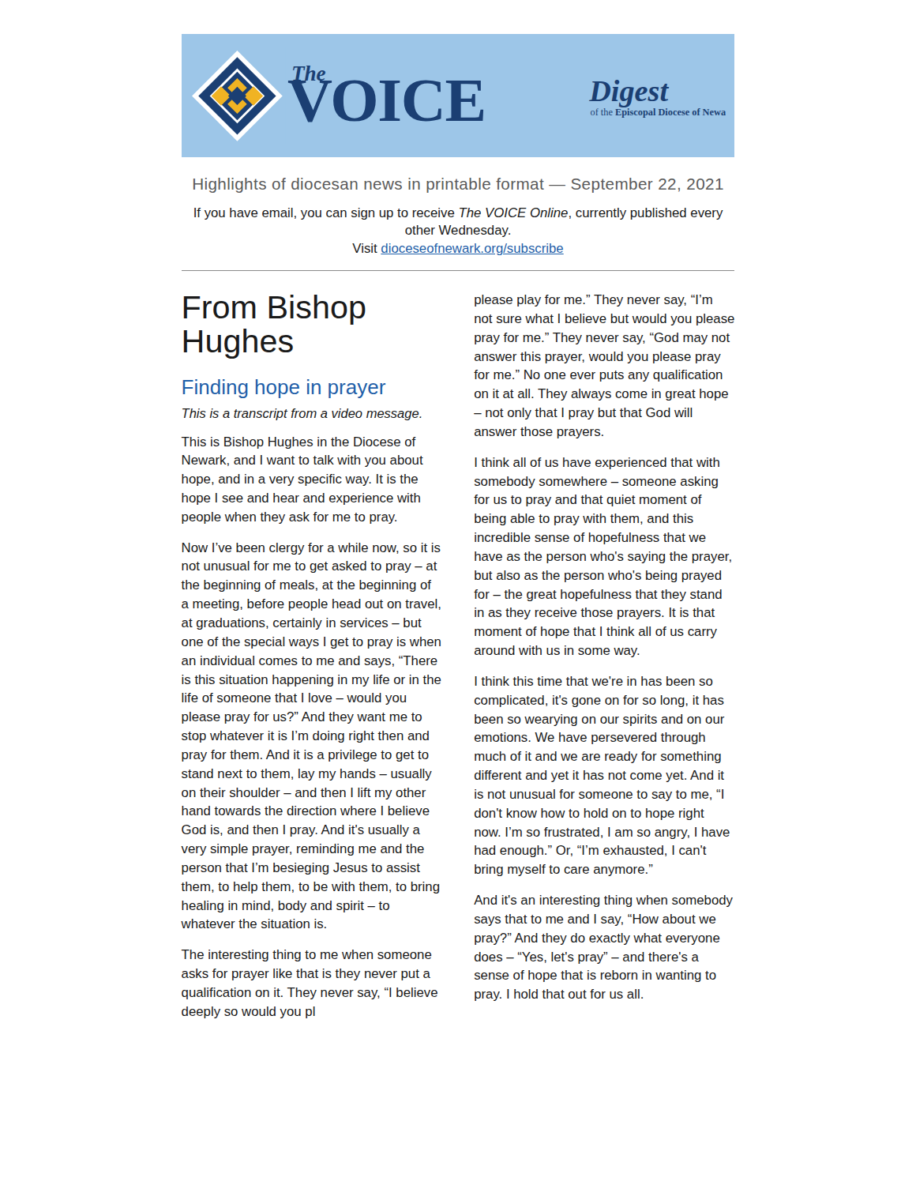The VOICE Digest of the Episcopal Diocese of Newark
Highlights of diocesan news in printable format — September 22, 2021
If you have email, you can sign up to receive The VOICE Online, currently published every other Wednesday.
Visit dioceseofnewark.org/subscribe
From Bishop Hughes
Finding hope in prayer
This is a transcript from a video message.
This is Bishop Hughes in the Diocese of Newark, and I want to talk with you about hope, and in a very specific way. It is the hope I see and hear and experience with people when they ask for me to pray.
Now I’ve been clergy for a while now, so it is not unusual for me to get asked to pray – at the beginning of meals, at the beginning of a meeting, before people head out on travel, at graduations, certainly in services – but one of the special ways I get to pray is when an individual comes to me and says, “There is this situation happening in my life or in the life of someone that I love – would you please pray for us?” And they want me to stop whatever it is I’m doing right then and pray for them. And it is a privilege to get to stand next to them, lay my hands – usually on their shoulder – and then I lift my other hand towards the direction where I believe God is, and then I pray. And it's usually a very simple prayer, reminding me and the person that I’m besieging Jesus to assist them, to help them, to be with them, to bring healing in mind, body and spirit – to whatever the situation is.
The interesting thing to me when someone asks for prayer like that is they never put a qualification on it. They never say, “I believe deeply so would you pl
please play for me.” They never say, “I’m not sure what I believe but would you please pray for me.” They never say, “God may not answer this prayer, would you please pray for me.” No one ever puts any qualification on it at all. They always come in great hope – not only that I pray but that God will answer those prayers.
I think all of us have experienced that with somebody somewhere – someone asking for us to pray and that quiet moment of being able to pray with them, and this incredible sense of hopefulness that we have as the person who's saying the prayer, but also as the person who's being prayed for – the great hopefulness that they stand in as they receive those prayers. It is that moment of hope that I think all of us carry around with us in some way.
I think this time that we're in has been so complicated, it's gone on for so long, it has been so wearying on our spirits and on our emotions. We have persevered through much of it and we are ready for something different and yet it has not come yet. And it is not unusual for someone to say to me, “I don't know how to hold on to hope right now. I’m so frustrated, I am so angry, I have had enough.” Or, “I’m exhausted, I can't bring myself to care anymore.”
And it's an interesting thing when somebody says that to me and I say, “How about we pray?” And they do exactly what everyone does – “Yes, let's pray” – and there's a sense of hope that is reborn in wanting to pray. I hold that out for us all.